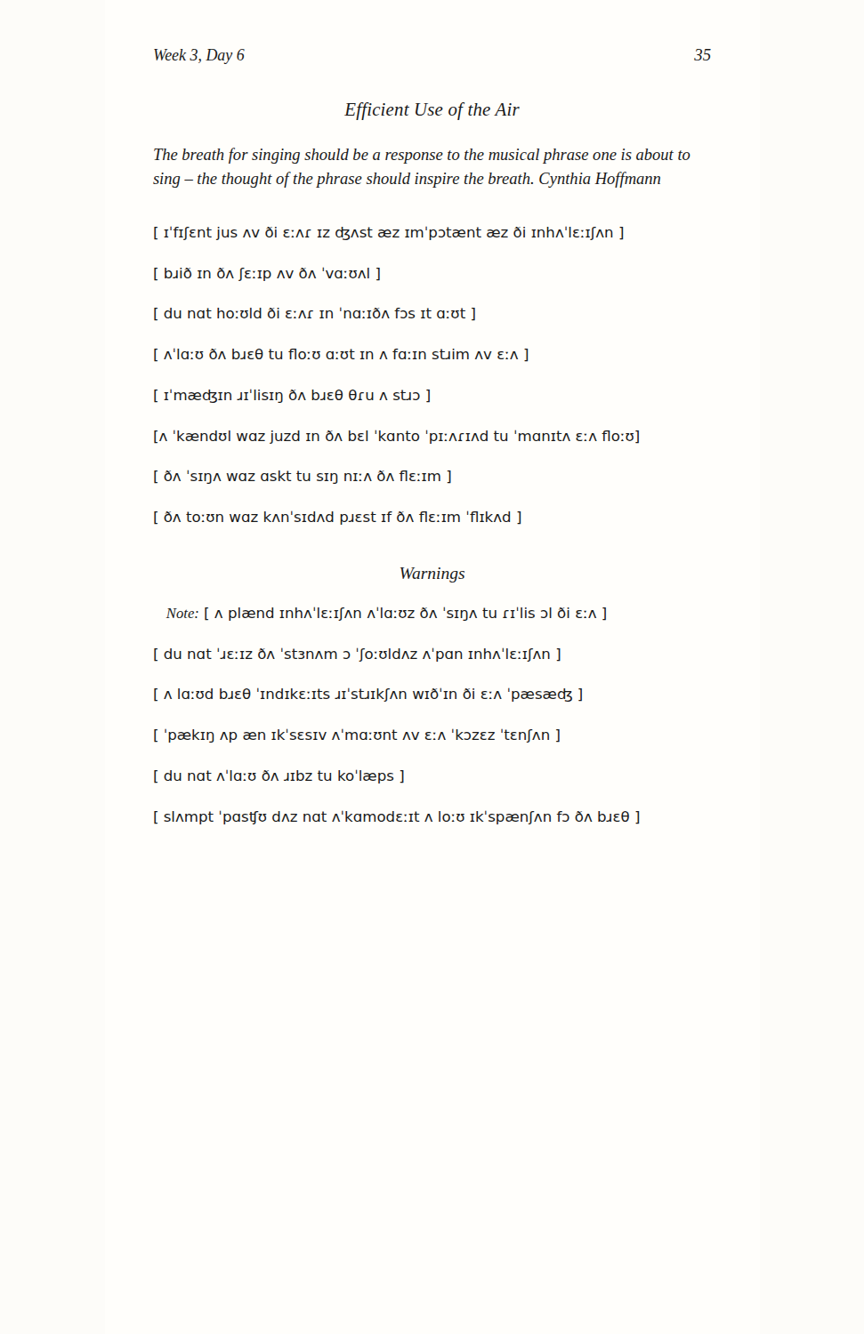Week 3, Day 6 35
Efficient Use of the Air
The breath for singing should be a response to the musical phrase one is about to sing – the thought of the phrase should inspire the breath. Cynthia Hoffmann
[ ɪˈfɪʃɛnt jus ʌv ði ɛːʌɾ ɪz ʤʌst æz ɪmˈpɔtænt æz ði ɪnhʌˈlɛːɪʃʌn ]
[ bɹið ɪn ðʌ ʃɛːɪp ʌv ðʌ ˈvɑːʊʌl ]
[ du nɑt hoːʊld ði ɛːʌɾ ɪn ˈnɑːɪðʌ fɔs ɪt ɑːʊt ]
[ ʌˈlɑːʊ ðʌ bɹɛθ tu floːʊ ɑːʊt ɪn ʌ fɑːɪn stɹim ʌv ɛːʌ ]
[ ɪˈmæʤɪn ɹɪˈlisɪŋ ðʌ bɹɛθ θɾu ʌ stɹɔ ]
[ʌ ˈkændʊl wɑz juzd ɪn ðʌ bɛl ˈkɑnto ˈpɪːʌɾɪʌd tu ˈmɑnɪtʌ ɛːʌ floːʊ]
[ ðʌ ˈsɪŋʌ wɑz ɑskt tu sɪŋ nɪːʌ ðʌ flɛːɪm ]
[ ðʌ toːʊn wɑz kʌnˈsɪdʌd pɹɛst ɪf ðʌ flɛːɪm ˈflɪkʌd ]
Warnings
Note: [ ʌ plænd ɪnhʌˈlɛːɪʃʌn ʌˈlɑːʊz ðʌ ˈsɪŋʌ tu ɾɪˈlis ɔl ði ɛːʌ ]
[ du nɑt ˈɹɛːɪz ðʌ ˈstɜnʌm ɔ ˈʃoːʊldʌz ʌˈpɑn ɪnhʌˈlɛːɪʃʌn ]
[ ʌ lɑːʊd bɹɛθ ˈɪndɪkɛːɪts ɹɪˈstɹɪkʃʌn wɪðˈɪn ði ɛːʌ ˈpæsæʤ ]
[ ˈpækɪŋ ʌp æn ɪkˈsɛsɪv ʌˈmɑːʊnt ʌv ɛːʌ ˈkɔzɛz ˈtɛnʃʌn ]
[ du nɑt ʌˈlɑːʊ ðʌ ɹɪbz tu koˈlæps ]
[ slʌmpt ˈpɑsʧʊ dʌz nɑt ʌˈkɑmodɛːɪt ʌ loːʊ ɪkˈspænʃʌn fɔ ðʌ bɹɛθ ]